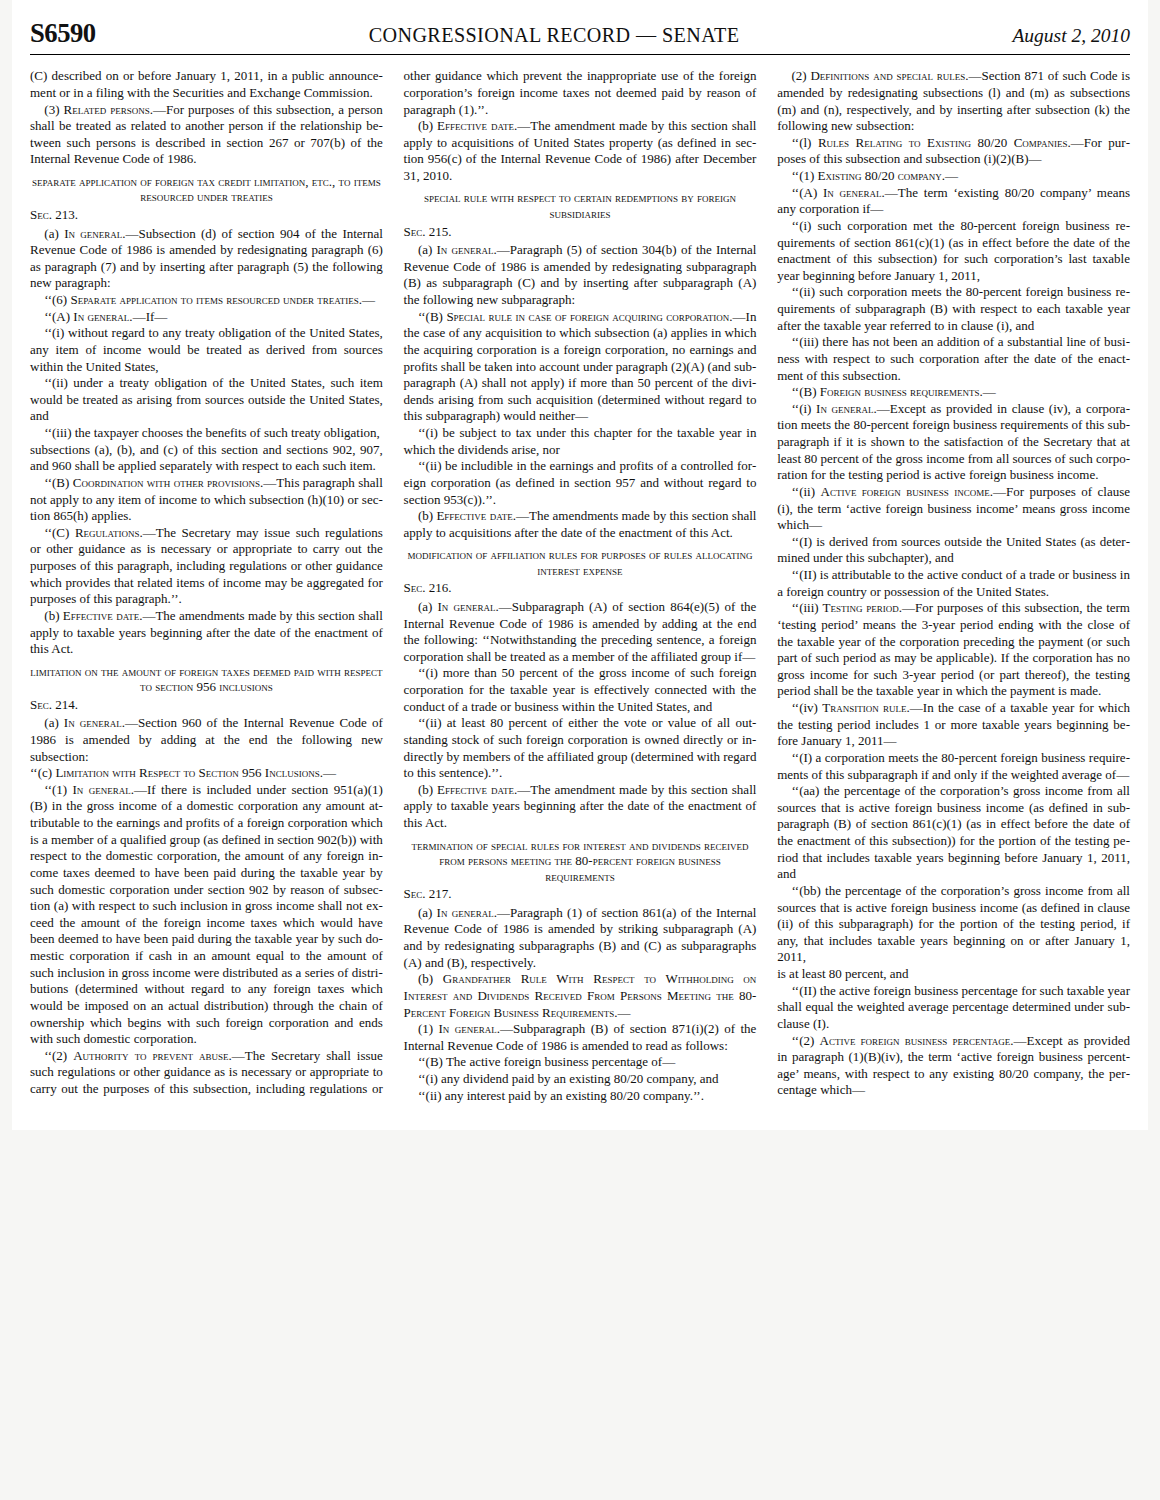S6590
CONGRESSIONAL RECORD — SENATE
August 2, 2010
(C) described on or before January 1, 2011, in a public announcement or in a filing with the Securities and Exchange Commission.
(3) Related persons.—For purposes of this subsection, a person shall be treated as related to another person if the relationship between such persons is described in section 267 or 707(b) of the Internal Revenue Code of 1986.
SEPARATE APPLICATION OF FOREIGN TAX CREDIT LIMITATION, ETC., TO ITEMS RESOURCED UNDER TREATIES
Sec. 213.
(a) In general.—Subsection (d) of section 904 of the Internal Revenue Code of 1986 is amended by redesignating paragraph (6) as paragraph (7) and by inserting after paragraph (5) the following new paragraph:
‘‘(6) Separate application to items resourced under treaties.—
‘‘(A) In general.—If—
‘‘(i) without regard to any treaty obligation of the United States, any item of income would be treated as derived from sources within the United States,
‘‘(ii) under a treaty obligation of the United States, such item would be treated as arising from sources outside the United States, and
‘‘(iii) the taxpayer chooses the benefits of such treaty obligation,
subsections (a), (b), and (c) of this section and sections 902, 907, and 960 shall be applied separately with respect to each such item.
‘‘(B) Coordination with other provisions.—This paragraph shall not apply to any item of income to which subsection (h)(10) or section 865(h) applies.
‘‘(C) Regulations.—The Secretary may issue such regulations or other guidance as is necessary or appropriate to carry out the purposes of this paragraph, including regulations or other guidance which provides that related items of income may be aggregated for purposes of this paragraph.’’.
(b) Effective date.—The amendments made by this section shall apply to taxable years beginning after the date of the enactment of this Act.
LIMITATION ON THE AMOUNT OF FOREIGN TAXES DEEMED PAID WITH RESPECT TO SECTION 956 INCLUSIONS
Sec. 214.
(a) In general.—Section 960 of the Internal Revenue Code of 1986 is amended by adding at the end the following new subsection:
‘‘(c) Limitation with Respect to Section 956 Inclusions.—
‘‘(1) In general.—If there is included under section 951(a)(1)(B) in the gross income of a domestic corporation any amount attributable to the earnings and profits of a foreign corporation which is a member of a qualified group (as defined in section 902(b)) with respect to the domestic corporation, the amount of any foreign income taxes deemed to have been paid during the taxable year by such domestic corporation under section 902 by reason of subsection (a) with respect to such inclusion in gross income shall not exceed the amount of the foreign income taxes which would have been deemed to have been paid during the taxable year by such domestic corporation if cash in an amount equal to the amount of such inclusion in gross income were distributed as a series of distributions (determined without regard to any foreign taxes which would be imposed on an actual distribution) through the chain of ownership which begins with such foreign corporation and ends with such domestic corporation.
‘‘(2) Authority to prevent abuse.—The Secretary shall issue such regulations or other guidance as is necessary or appropriate to carry out the purposes of this subsection, including regulations or other guidance which prevent the inappropriate use of the foreign corporation’s foreign income taxes not deemed paid by reason of paragraph (1).’’.
(b) Effective date.—The amendment made by this section shall apply to acquisitions of United States property (as defined in section 956(c) of the Internal Revenue Code of 1986) after December 31, 2010.
SPECIAL RULE WITH RESPECT TO CERTAIN REDEMPTIONS BY FOREIGN SUBSIDIARIES
Sec. 215.
(a) In general.—Paragraph (5) of section 304(b) of the Internal Revenue Code of 1986 is amended by redesignating subparagraph (B) as subparagraph (C) and by inserting after subparagraph (A) the following new subparagraph:
‘‘(B) Special rule in case of foreign acquiring corporation.—In the case of any acquisition to which subsection (a) applies in which the acquiring corporation is a foreign corporation, no earnings and profits shall be taken into account under paragraph (2)(A) (and subparagraph (A) shall not apply) if more than 50 percent of the dividends arising from such acquisition (determined without regard to this subparagraph) would neither—
‘‘(i) be subject to tax under this chapter for the taxable year in which the dividends arise, nor
‘‘(ii) be includible in the earnings and profits of a controlled foreign corporation (as defined in section 957 and without regard to section 953(c)).’’.
(b) Effective date.—The amendments made by this section shall apply to acquisitions after the date of the enactment of this Act.
MODIFICATION OF AFFILIATION RULES FOR PURPOSES OF RULES ALLOCATING INTEREST EXPENSE
Sec. 216.
(a) In general.—Subparagraph (A) of section 864(e)(5) of the Internal Revenue Code of 1986 is amended by adding at the end the following: ‘‘Notwithstanding the preceding sentence, a foreign corporation shall be treated as a member of the affiliated group if—
‘‘(i) more than 50 percent of the gross income of such foreign corporation for the taxable year is effectively connected with the conduct of a trade or business within the United States, and
‘‘(ii) at least 80 percent of either the vote or value of all outstanding stock of such foreign corporation is owned directly or indirectly by members of the affiliated group (determined with regard to this sentence).’’.
(b) Effective date.—The amendment made by this section shall apply to taxable years beginning after the date of the enactment of this Act.
TERMINATION OF SPECIAL RULES FOR INTEREST AND DIVIDENDS RECEIVED FROM PERSONS MEETING THE 80-PERCENT FOREIGN BUSINESS REQUIREMENTS
Sec. 217.
(a) In general.—Paragraph (1) of section 861(a) of the Internal Revenue Code of 1986 is amended by striking subparagraph (A) and by redesignating subparagraphs (B) and (C) as subparagraphs (A) and (B), respectively.
(b) Grandfather Rule With Respect to Withholding on Interest and Dividends Received From Persons Meeting the 80-Percent Foreign Business Requirements.—
(1) In general.—Subparagraph (B) of section 871(i)(2) of the Internal Revenue Code of 1986 is amended to read as follows:
‘‘(B) The active foreign business percentage of—
‘‘(i) any dividend paid by an existing 80/20 company, and
‘‘(ii) any interest paid by an existing 80/20 company.’’.
(2) Definitions and special rules.—Section 871 of such Code is amended by redesignating subsections (l) and (m) as subsections (m) and (n), respectively, and by inserting after subsection (k) the following new subsection:
‘‘(l) Rules Relating to Existing 80/20 Companies.—For purposes of this subsection and subsection (i)(2)(B)—
‘‘(1) Existing 80/20 company.—
‘‘(A) In general.—The term ‘existing 80/20 company’ means any corporation if—
‘‘(i) such corporation met the 80-percent foreign business requirements of section 861(c)(1) (as in effect before the date of the enactment of this subsection) for such corporation’s last taxable year beginning before January 1, 2011,
‘‘(ii) such corporation meets the 80-percent foreign business requirements of subparagraph (B) with respect to each taxable year after the taxable year referred to in clause (i), and
‘‘(iii) there has not been an addition of a substantial line of business with respect to such corporation after the date of the enactment of this subsection.
‘‘(B) Foreign business requirements.—
‘‘(i) In general.—Except as provided in clause (iv), a corporation meets the 80-percent foreign business requirements of this subparagraph if it is shown to the satisfaction of the Secretary that at least 80 percent of the gross income from all sources of such corporation for the testing period is active foreign business income.
‘‘(ii) Active foreign business income.—For purposes of clause (i), the term ‘active foreign business income’ means gross income which—
‘‘(I) is derived from sources outside the United States (as determined under this subchapter), and
‘‘(II) is attributable to the active conduct of a trade or business in a foreign country or possession of the United States.
‘‘(iii) Testing period.—For purposes of this subsection, the term ‘testing period’ means the 3-year period ending with the close of the taxable year of the corporation preceding the payment (or such part of such period as may be applicable). If the corporation has no gross income for such 3-year period (or part thereof), the testing period shall be the taxable year in which the payment is made.
‘‘(iv) Transition rule.—In the case of a taxable year for which the testing period includes 1 or more taxable years beginning before January 1, 2011—
‘‘(I) a corporation meets the 80-percent foreign business requirements of this subparagraph if and only if the weighted average of—
‘‘(aa) the percentage of the corporation’s gross income from all sources that is active foreign business income (as defined in subparagraph (B) of section 861(c)(1) (as in effect before the date of the enactment of this subsection)) for the portion of the testing period that includes taxable years beginning before January 1, 2011, and
‘‘(bb) the percentage of the corporation’s gross income from all sources that is active foreign business income (as defined in clause (ii) of this subparagraph) for the portion of the testing period, if any, that includes taxable years beginning on or after January 1, 2011,
is at least 80 percent, and
‘‘(II) the active foreign business percentage for such taxable year shall equal the weighted average percentage determined under subclause (I).
‘‘(2) Active foreign business percentage.—Except as provided in paragraph (1)(B)(iv), the term ‘active foreign business percentage’ means, with respect to any existing 80/20 company, the percentage which—